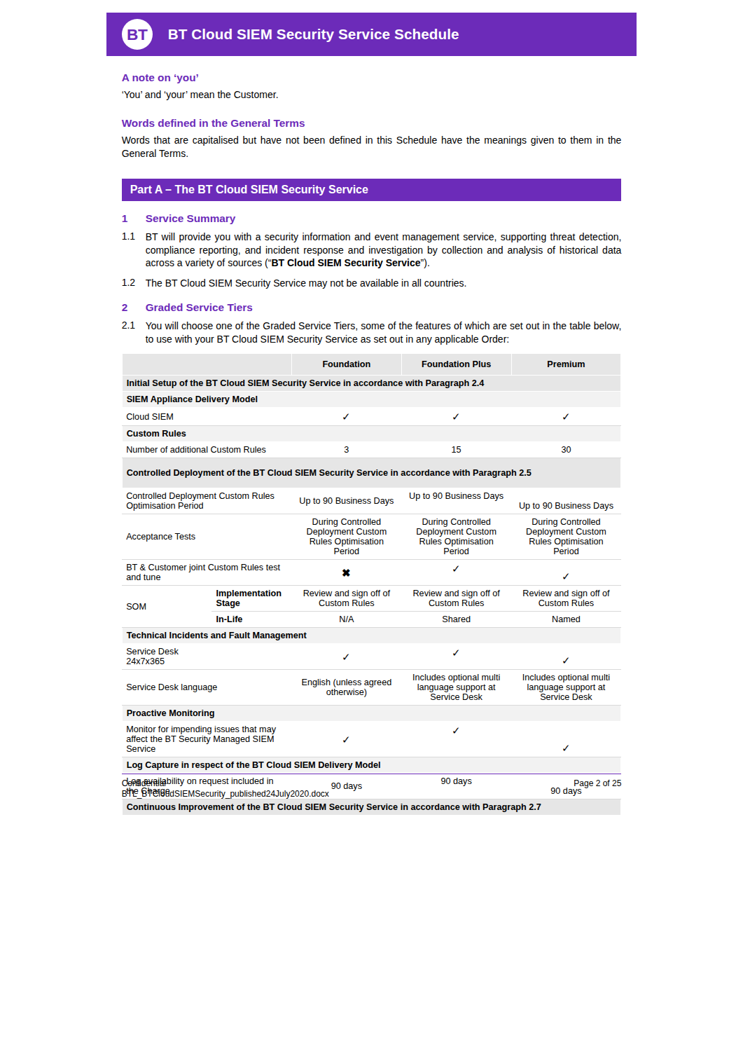BT
BT Cloud SIEM Security Service Schedule
A note on ‘you’
‘You’ and ‘your’ mean the Customer.
Words defined in the General Terms
Words that are capitalised but have not been defined in this Schedule have the meanings given to them in the General Terms.
Part A – The BT Cloud SIEM Security Service
1
Service Summary
1.1
BT will provide you with a security information and event management service, supporting threat detection, compliance reporting, and incident response and investigation by collection and analysis of historical data across a variety of sources (“BT Cloud SIEM Security Service”).
1.2
The BT Cloud SIEM Security Service may not be available in all countries.
2
Graded Service Tiers
2.1
You will choose one of the Graded Service Tiers, some of the features of which are set out in the table below, to use with your BT Cloud SIEM Security Service as set out in any applicable Order:
| | Foundation | Foundation Plus | Premium |
| --- | --- | --- | --- |
| Initial Setup of the BT Cloud SIEM Security Service in accordance with Paragraph 2.4 |
| SIEM Appliance Delivery Model |
| Cloud SIEM | ✓ | ✓ | ✓ |
| Custom Rules |
| Number of additional Custom Rules | 3 | 15 | 30 |
| Controlled Deployment of the BT Cloud SIEM Security Service in accordance with Paragraph 2.5 |
| Controlled Deployment Custom Rules Optimisation Period | Up to 90 Business Days | Up to 90 Business Days | Up to 90 Business Days |
| Acceptance Tests | During Controlled Deployment Custom Rules Optimisation Period | During Controlled Deployment Custom Rules Optimisation Period | During Controlled Deployment Custom Rules Optimisation Period |
| BT & Customer joint Custom Rules test and tune | ✖ | ✓ | ✓ |
| SOM | Implementation Stage | Review and sign off of Custom Rules | Review and sign off of Custom Rules | Review and sign off of Custom Rules |
| In-Life | N/A | Shared | Named |
| Technical Incidents and Fault Management |
| Service Desk 24x7x365 | ✓ | ✓ | ✓ |
| Service Desk language | English (unless agreed otherwise) | Includes optional multi language support at Service Desk | Includes optional multi language support at Service Desk |
| Proactive Monitoring |
| Monitor for impending issues that may affect the BT Security Managed SIEM Service | ✓ | ✓ | ✓ |
| Log Capture in respect of the BT Cloud SIEM Delivery Model |
| Log availability on request included in the Charge | 90 days | 90 days | 90 days |
| Continuous Improvement of the BT Cloud SIEM Security Service in accordance with Paragraph 2.7 |
Confidential
BTL_BTCloudSIEMSecurity_published24July2020.docx
Page 2 of 25